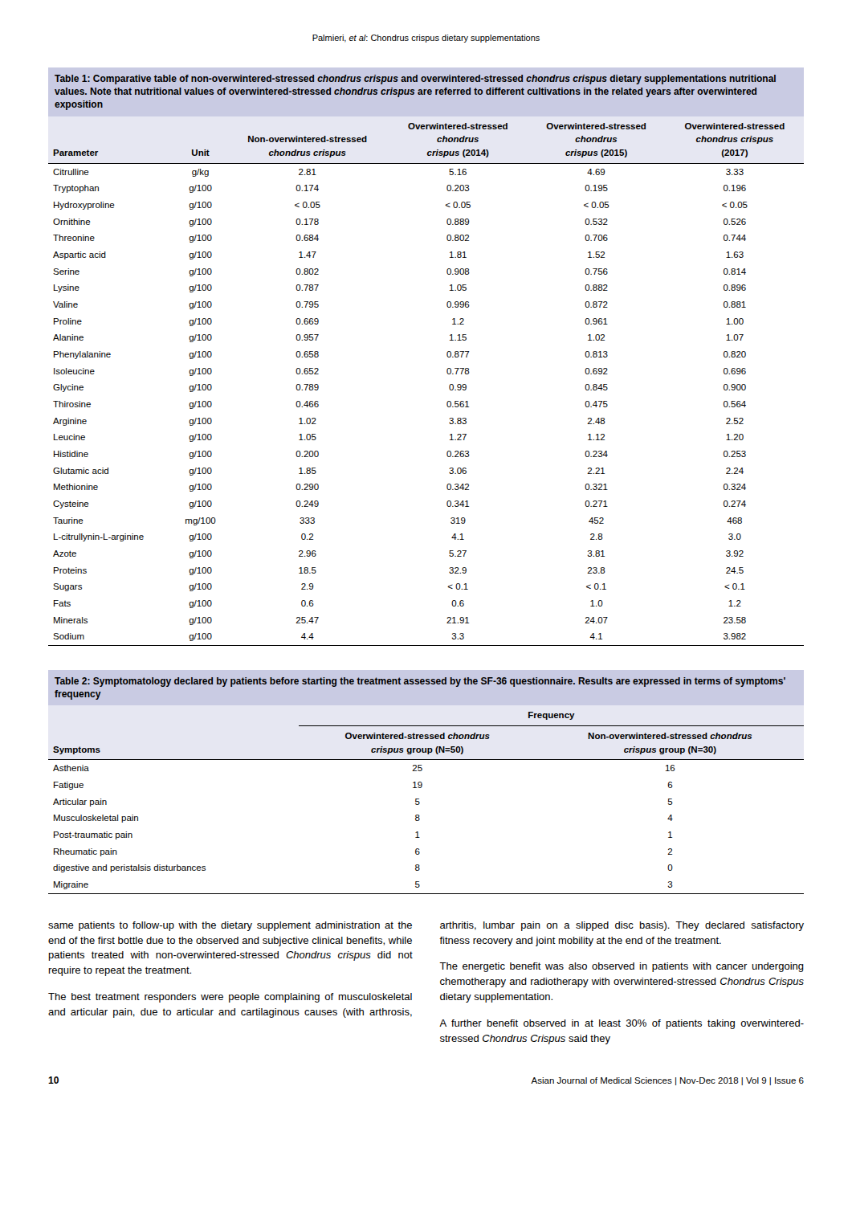Palmieri, et al: Chondrus crispus dietary supplementations
Table 1: Comparative table of non-overwintered-stressed chondrus crispus and overwintered-stressed chondrus crispus dietary supplementations nutritional values. Note that nutritional values of overwintered-stressed chondrus crispus are referred to different cultivations in the related years after overwintered exposition
| Parameter | Unit | Non-overwintered-stressed chondrus crispus | Overwintered-stressed chondrus crispus (2014) | Overwintered-stressed chondrus crispus (2015) | Overwintered-stressed chondrus crispus (2017) |
| --- | --- | --- | --- | --- | --- |
| Citrulline | g/kg | 2.81 | 5.16 | 4.69 | 3.33 |
| Tryptophan | g/100 | 0.174 | 0.203 | 0.195 | 0.196 |
| Hydroxyproline | g/100 | < 0.05 | < 0.05 | < 0.05 | < 0.05 |
| Ornithine | g/100 | 0.178 | 0.889 | 0.532 | 0.526 |
| Threonine | g/100 | 0.684 | 0.802 | 0.706 | 0.744 |
| Aspartic acid | g/100 | 1.47 | 1.81 | 1.52 | 1.63 |
| Serine | g/100 | 0.802 | 0.908 | 0.756 | 0.814 |
| Lysine | g/100 | 0.787 | 1.05 | 0.882 | 0.896 |
| Valine | g/100 | 0.795 | 0.996 | 0.872 | 0.881 |
| Proline | g/100 | 0.669 | 1.2 | 0.961 | 1.00 |
| Alanine | g/100 | 0.957 | 1.15 | 1.02 | 1.07 |
| Phenylalanine | g/100 | 0.658 | 0.877 | 0.813 | 0.820 |
| Isoleucine | g/100 | 0.652 | 0.778 | 0.692 | 0.696 |
| Glycine | g/100 | 0.789 | 0.99 | 0.845 | 0.900 |
| Thirosine | g/100 | 0.466 | 0.561 | 0.475 | 0.564 |
| Arginine | g/100 | 1.02 | 3.83 | 2.48 | 2.52 |
| Leucine | g/100 | 1.05 | 1.27 | 1.12 | 1.20 |
| Histidine | g/100 | 0.200 | 0.263 | 0.234 | 0.253 |
| Glutamic acid | g/100 | 1.85 | 3.06 | 2.21 | 2.24 |
| Methionine | g/100 | 0.290 | 0.342 | 0.321 | 0.324 |
| Cysteine | g/100 | 0.249 | 0.341 | 0.271 | 0.274 |
| Taurine | mg/100 | 333 | 319 | 452 | 468 |
| L-citrullynin-L-arginine | g/100 | 0.2 | 4.1 | 2.8 | 3.0 |
| Azote | g/100 | 2.96 | 5.27 | 3.81 | 3.92 |
| Proteins | g/100 | 18.5 | 32.9 | 23.8 | 24.5 |
| Sugars | g/100 | 2.9 | < 0.1 | < 0.1 | < 0.1 |
| Fats | g/100 | 0.6 | 0.6 | 1.0 | 1.2 |
| Minerals | g/100 | 25.47 | 21.91 | 24.07 | 23.58 |
| Sodium | g/100 | 4.4 | 3.3 | 4.1 | 3.982 |
Table 2: Symptomatology declared by patients before starting the treatment assessed by the SF-36 questionnaire. Results are expressed in terms of symptoms' frequency
| Symptoms | Frequency |
| --- | --- |
| Overwintered-stressed chondrus crispus group (N=50) | Non-overwintered-stressed chondrus crispus group (N=30) |
| Asthenia | 25 | 16 |
| Fatigue | 19 | 6 |
| Articular pain | 5 | 5 |
| Musculoskeletal pain | 8 | 4 |
| Post-traumatic pain | 1 | 1 |
| Rheumatic pain | 6 | 2 |
| digestive and peristalsis disturbances | 8 | 0 |
| Migraine | 5 | 3 |
same patients to follow-up with the dietary supplement administration at the end of the first bottle due to the observed and subjective clinical benefits, while patients treated with non-overwintered-stressed Chondrus crispus did not require to repeat the treatment.
The best treatment responders were people complaining of musculoskeletal and articular pain, due to articular and cartilaginous causes (with arthrosis, arthritis, lumbar pain on a slipped disc basis). They declared satisfactory fitness recovery and joint mobility at the end of the treatment.
The energetic benefit was also observed in patients with cancer undergoing chemotherapy and radiotherapy with overwintered-stressed Chondrus Crispus dietary supplementation.
A further benefit observed in at least 30% of patients taking overwintered-stressed Chondrus Crispus said they
10 Asian Journal of Medical Sciences | Nov-Dec 2018 | Vol 9 | Issue 6